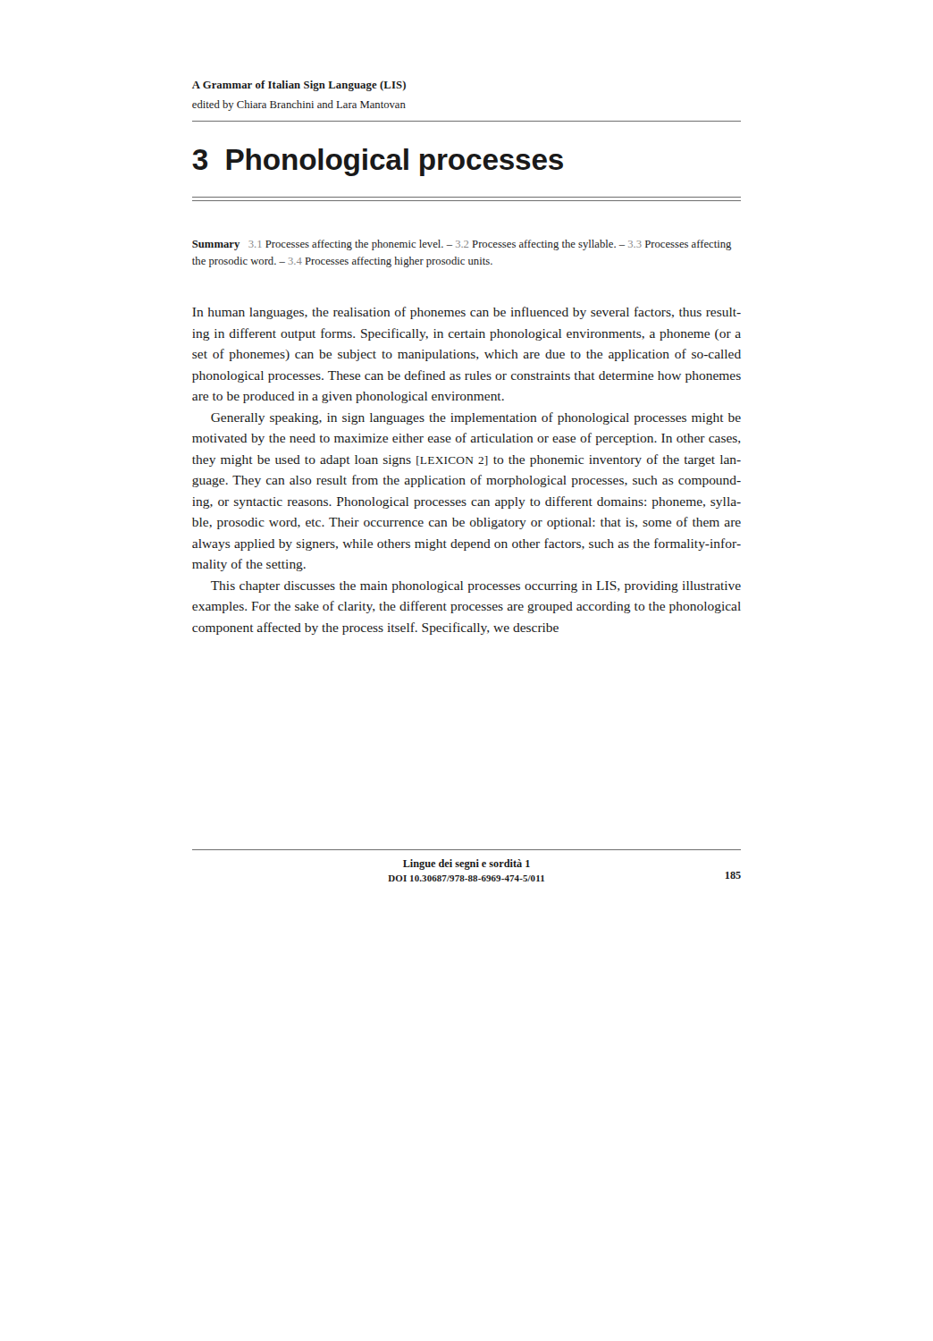A Grammar of Italian Sign Language (LIS)
edited by Chiara Branchini and Lara Mantovan
3 Phonological processes
Summary 3.1 Processes affecting the phonemic level. – 3.2 Processes affecting the syllable. – 3.3 Processes affecting the prosodic word. – 3.4 Processes affecting higher prosodic units.
In human languages, the realisation of phonemes can be influenced by several factors, thus resulting in different output forms. Specifically, in certain phonological environments, a phoneme (or a set of phonemes) can be subject to manipulations, which are due to the application of so-called phonological processes. These can be defined as rules or constraints that determine how phonemes are to be produced in a given phonological environment.
Generally speaking, in sign languages the implementation of phonological processes might be motivated by the need to maximize either ease of articulation or ease of perception. In other cases, they might be used to adapt loan signs [LEXICON 2] to the phonemic inventory of the target language. They can also result from the application of morphological processes, such as compounding, or syntactic reasons. Phonological processes can apply to different domains: phoneme, syllable, prosodic word, etc. Their occurrence can be obligatory or optional: that is, some of them are always applied by signers, while others might depend on other factors, such as the formality-informality of the setting.
This chapter discusses the main phonological processes occurring in LIS, providing illustrative examples. For the sake of clarity, the different processes are grouped according to the phonological component affected by the process itself. Specifically, we describe
Lingue dei segni e sordità 1
DOI 10.30687/978-88-6969-474-5/011
185